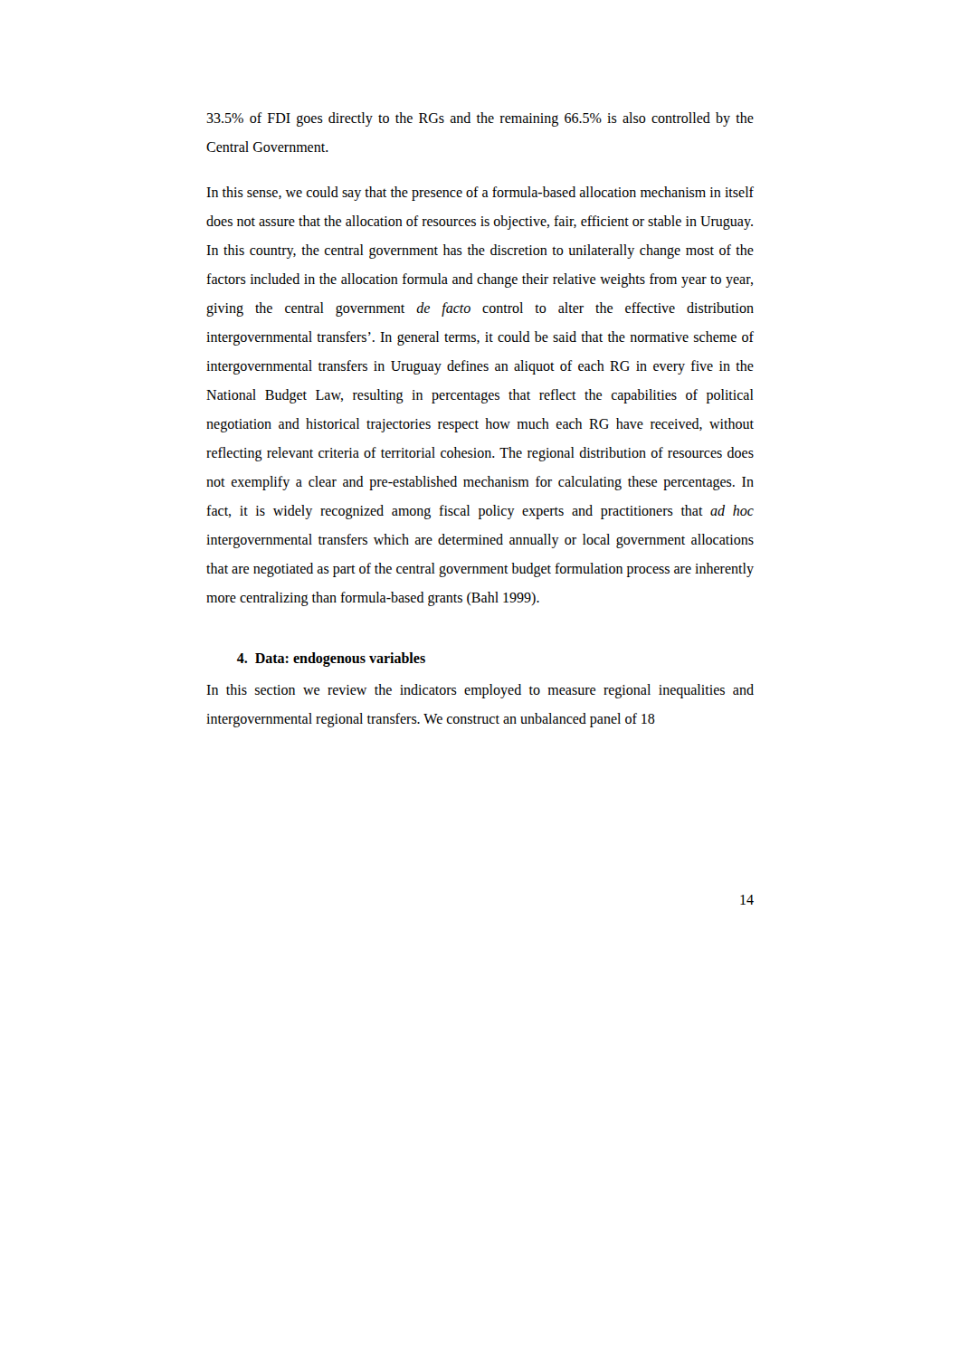33.5% of FDI goes directly to the RGs and the remaining 66.5% is also controlled by the Central Government.
In this sense, we could say that the presence of a formula-based allocation mechanism in itself does not assure that the allocation of resources is objective, fair, efficient or stable in Uruguay. In this country, the central government has the discretion to unilaterally change most of the factors included in the allocation formula and change their relative weights from year to year, giving the central government de facto control to alter the effective distribution intergovernmental transfers’. In general terms, it could be said that the normative scheme of intergovernmental transfers in Uruguay defines an aliquot of each RG in every five in the National Budget Law, resulting in percentages that reflect the capabilities of political negotiation and historical trajectories respect how much each RG have received, without reflecting relevant criteria of territorial cohesion. The regional distribution of resources does not exemplify a clear and pre-established mechanism for calculating these percentages. In fact, it is widely recognized among fiscal policy experts and practitioners that ad hoc intergovernmental transfers which are determined annually or local government allocations that are negotiated as part of the central government budget formulation process are inherently more centralizing than formula-based grants (Bahl 1999).
4. Data: endogenous variables
In this section we review the indicators employed to measure regional inequalities and intergovernmental regional transfers. We construct an unbalanced panel of 18
14